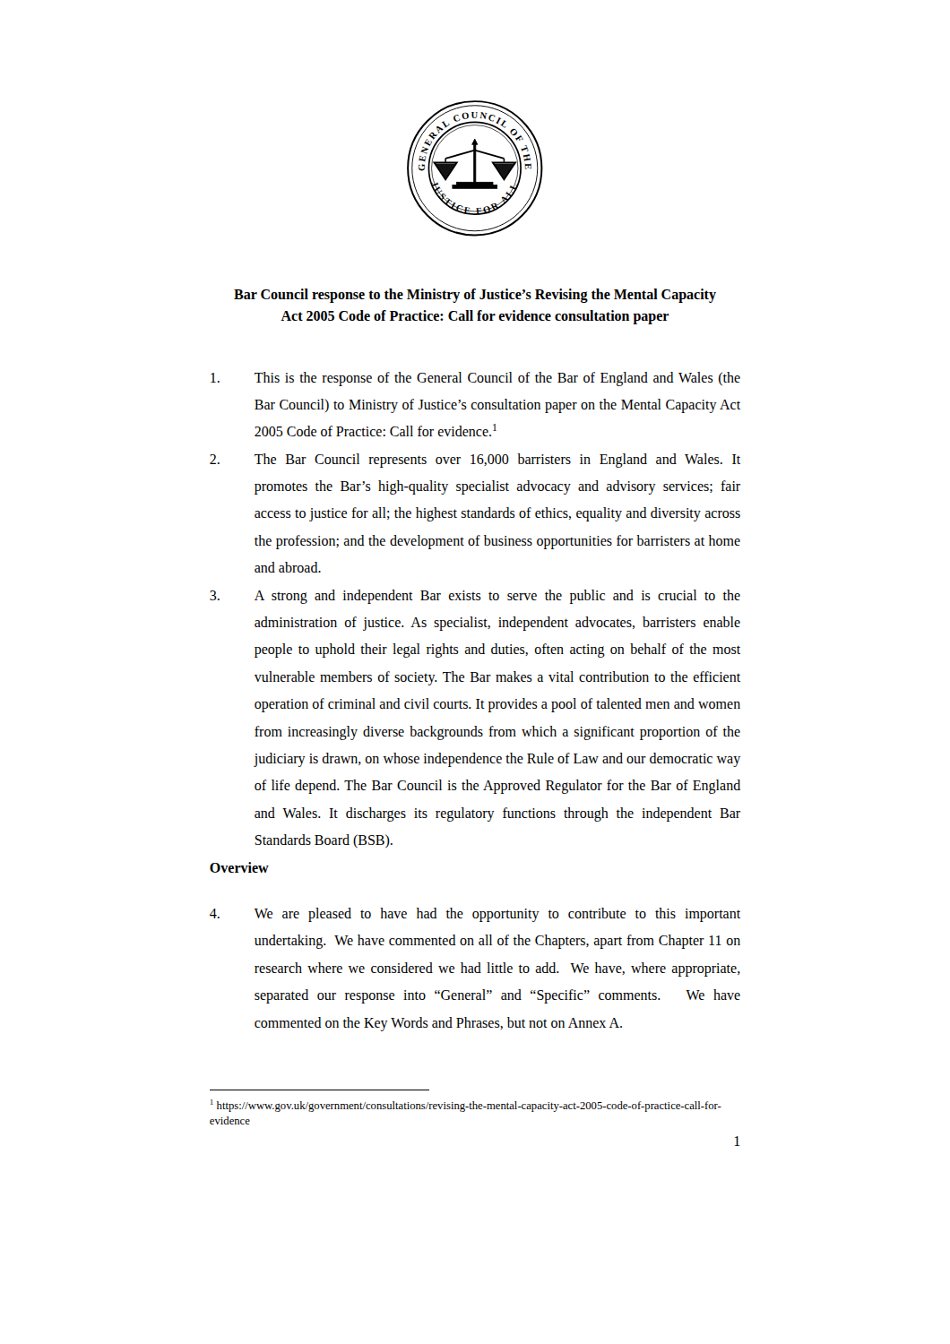THE GENERAL COUNCIL OF THE BAR JUSTICE FOR ALL
Bar Council response to the Ministry of Justice’s Revising the Mental Capacity Act 2005 Code of Practice: Call for evidence consultation paper
1.
This is the response of the General Council of the Bar of England and Wales (the Bar Council) to Ministry of Justice’s consultation paper on the Mental Capacity Act 2005 Code of Practice: Call for evidence.1
2.
The Bar Council represents over 16,000 barristers in England and Wales. It promotes the Bar’s high-quality specialist advocacy and advisory services; fair access to justice for all; the highest standards of ethics, equality and diversity across the profession; and the development of business opportunities for barristers at home and abroad.
3.
A strong and independent Bar exists to serve the public and is crucial to the administration of justice. As specialist, independent advocates, barristers enable people to uphold their legal rights and duties, often acting on behalf of the most vulnerable members of society. The Bar makes a vital contribution to the efficient operation of criminal and civil courts. It provides a pool of talented men and women from increasingly diverse backgrounds from which a significant proportion of the judiciary is drawn, on whose independence the Rule of Law and our democratic way of life depend. The Bar Council is the Approved Regulator for the Bar of England and Wales. It discharges its regulatory functions through the independent Bar Standards Board (BSB).
Overview
4.
We are pleased to have had the opportunity to contribute to this important undertaking. We have commented on all of the Chapters, apart from Chapter 11 on research where we considered we had little to add. We have, where appropriate, separated our response into “General” and “Specific” comments. We have commented on the Key Words and Phrases, but not on Annex A.
1 https://www.gov.uk/government/consultations/revising-the-mental-capacity-act-2005-code-of-practice-call-for-evidence
1